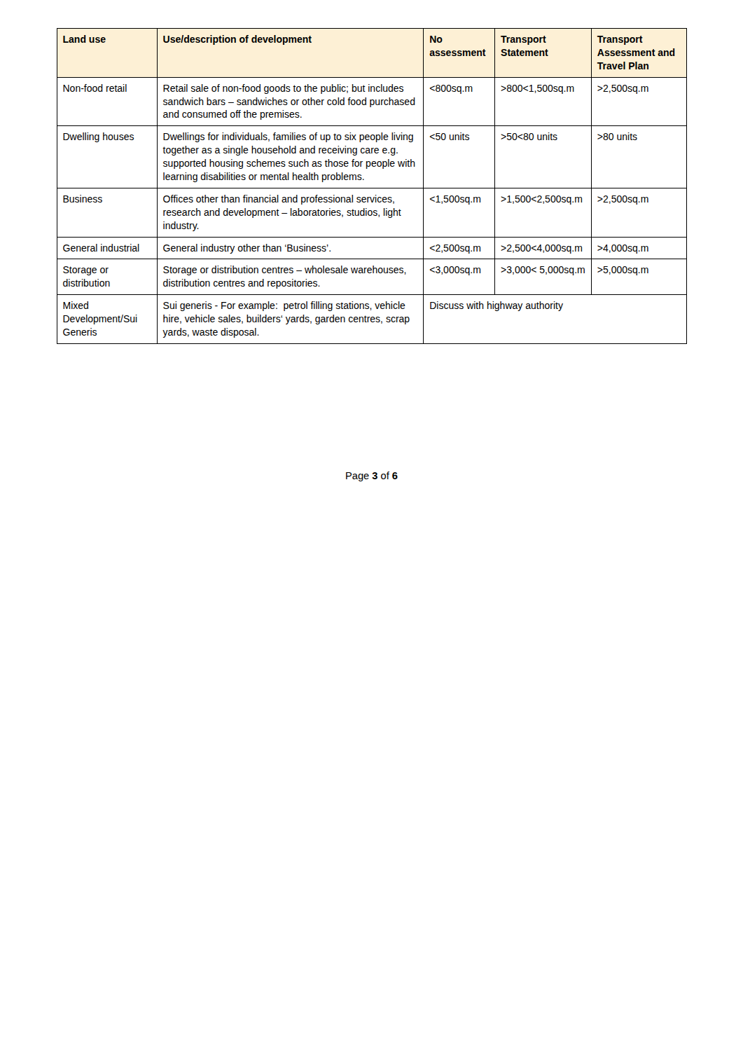| Land use | Use/description of development | No assessment | Transport Statement | Transport Assessment and Travel Plan |
| --- | --- | --- | --- | --- |
| Non-food retail | Retail sale of non-food goods to the public; but includes sandwich bars – sandwiches or other cold food purchased and consumed off the premises. | <800sq.m | >800<1,500sq.m | >2,500sq.m |
| Dwelling houses | Dwellings for individuals, families of up to six people living together as a single household and receiving care e.g. supported housing schemes such as those for people with learning disabilities or mental health problems. | <50 units | >50<80 units | >80 units |
| Business | Offices other than financial and professional services, research and development – laboratories, studios, light industry. | <1,500sq.m | >1,500<2,500sq.m | >2,500sq.m |
| General industrial | General industry other than ‘Business’. | <2,500sq.m | >2,500<4,000sq.m | >4,000sq.m |
| Storage or distribution | Storage or distribution centres – wholesale warehouses, distribution centres and repositories. | <3,000sq.m | >3,000< 5,000sq.m | >5,000sq.m |
| Mixed Development/Sui Generis | Sui generis - For example: petrol filling stations, vehicle hire, vehicle sales, builders‘ yards, garden centres, scrap yards, waste disposal. | Discuss with highway authority |
Page 3 of 6